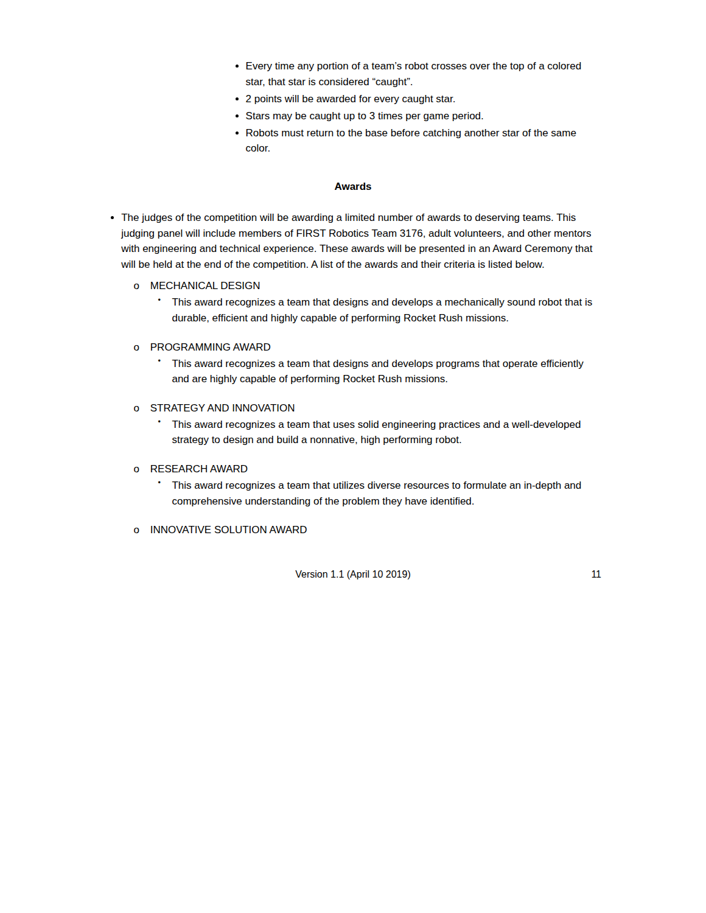Every time any portion of a team’s robot crosses over the top of a colored star, that star is considered “caught”.
2 points will be awarded for every caught star.
Stars may be caught up to 3 times per game period.
Robots must return to the base before catching another star of the same color.
Awards
The judges of the competition will be awarding a limited number of awards to deserving teams. This judging panel will include members of FIRST Robotics Team 3176, adult volunteers, and other mentors with engineering and technical experience. These awards will be presented in an Award Ceremony that will be held at the end of the competition. A list of the awards and their criteria is listed below.
MECHANICAL DESIGN
This award recognizes a team that designs and develops a mechanically sound robot that is durable, efficient and highly capable of performing Rocket Rush missions.
PROGRAMMING AWARD
This award recognizes a team that designs and develops programs that operate efficiently and are highly capable of performing Rocket Rush missions.
STRATEGY AND INNOVATION
This award recognizes a team that uses solid engineering practices and a well-developed strategy to design and build a nonnative, high performing robot.
RESEARCH AWARD
This award recognizes a team that utilizes diverse resources to formulate an in-depth and comprehensive understanding of the problem they have identified.
INNOVATIVE SOLUTION AWARD
Version 1.1 (April 10 2019) 11